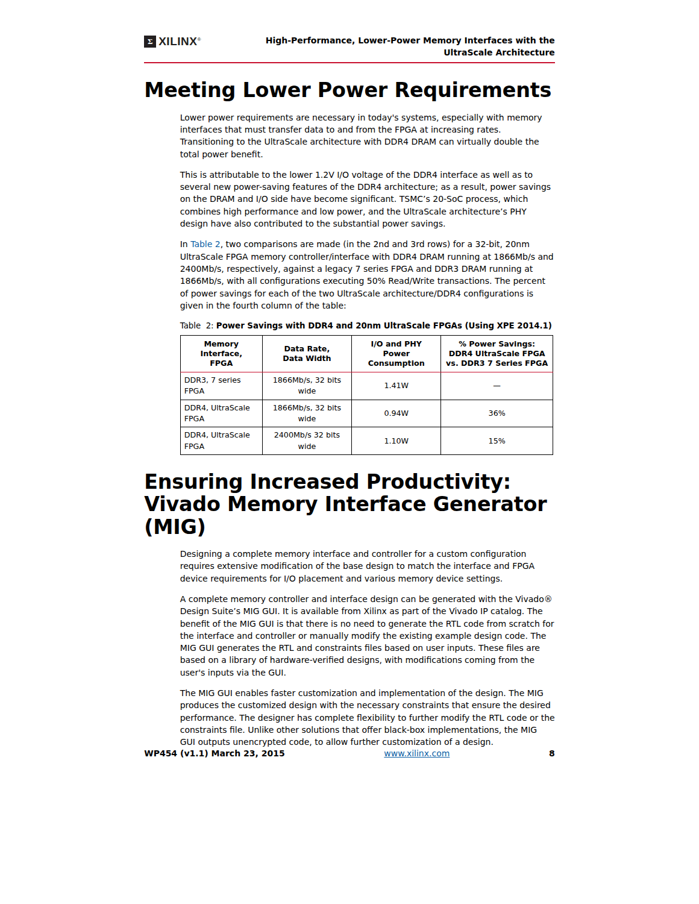Σ
XILINX®
High-Performance, Lower-Power Memory Interfaces with the UltraScale Architecture
Meeting Lower Power Requirements
Lower power requirements are necessary in today's systems, especially with memory interfaces that must transfer data to and from the FPGA at increasing rates. Transitioning to the UltraScale architecture with DDR4 DRAM can virtually double the total power benefit.
This is attributable to the lower 1.2V I/O voltage of the DDR4 interface as well as to several new power-saving features of the DDR4 architecture; as a result, power savings on the DRAM and I/O side have become significant. TSMC’s 20-SoC process, which combines high performance and low power, and the UltraScale architecture’s PHY design have also contributed to the substantial power savings.
In Table 2, two comparisons are made (in the 2nd and 3rd rows) for a 32-bit, 20nm UltraScale FPGA memory controller/interface with DDR4 DRAM running at 1866Mb/s and 2400Mb/s, respectively, against a legacy 7 series FPGA and DDR3 DRAM running at 1866Mb/s, with all configurations executing 50% Read/Write transactions. The percent of power savings for each of the two UltraScale architecture/DDR4 configurations is given in the fourth column of the table:
Table 2: Power Savings with DDR4 and 20nm UltraScale FPGAs (Using XPE 2014.1)
| Memory Interface, FPGA | Data Rate, Data Width | I/O and PHY Power Consumption | % Power Savings: DDR4 UltraScale FPGA vs. DDR3 7 Series FPGA |
| --- | --- | --- | --- |
| DDR3, 7 series FPGA | 1866Mb/s, 32 bits wide | 1.41W | — |
| DDR4, UltraScale FPGA | 1866Mb/s, 32 bits wide | 0.94W | 36% |
| DDR4, UltraScale FPGA | 2400Mb/s 32 bits wide | 1.10W | 15% |
Ensuring Increased Productivity:
Vivado Memory Interface Generator (MIG)
Designing a complete memory interface and controller for a custom configuration requires extensive modification of the base design to match the interface and FPGA device requirements for I/O placement and various memory device settings.
A complete memory controller and interface design can be generated with the Vivado® Design Suite’s MIG GUI. It is available from Xilinx as part of the Vivado IP catalog. The benefit of the MIG GUI is that there is no need to generate the RTL code from scratch for the interface and controller or manually modify the existing example design code. The MIG GUI generates the RTL and constraints files based on user inputs. These files are based on a library of hardware-verified designs, with modifications coming from the user's inputs via the GUI.
The MIG GUI enables faster customization and implementation of the design. The MIG produces the customized design with the necessary constraints that ensure the desired performance. The designer has complete flexibility to further modify the RTL code or the constraints file. Unlike other solutions that offer black-box implementations, the MIG GUI outputs unencrypted code, to allow further customization of a design.
WP454 (v1.1) March 23, 2015
www.xilinx.com
8